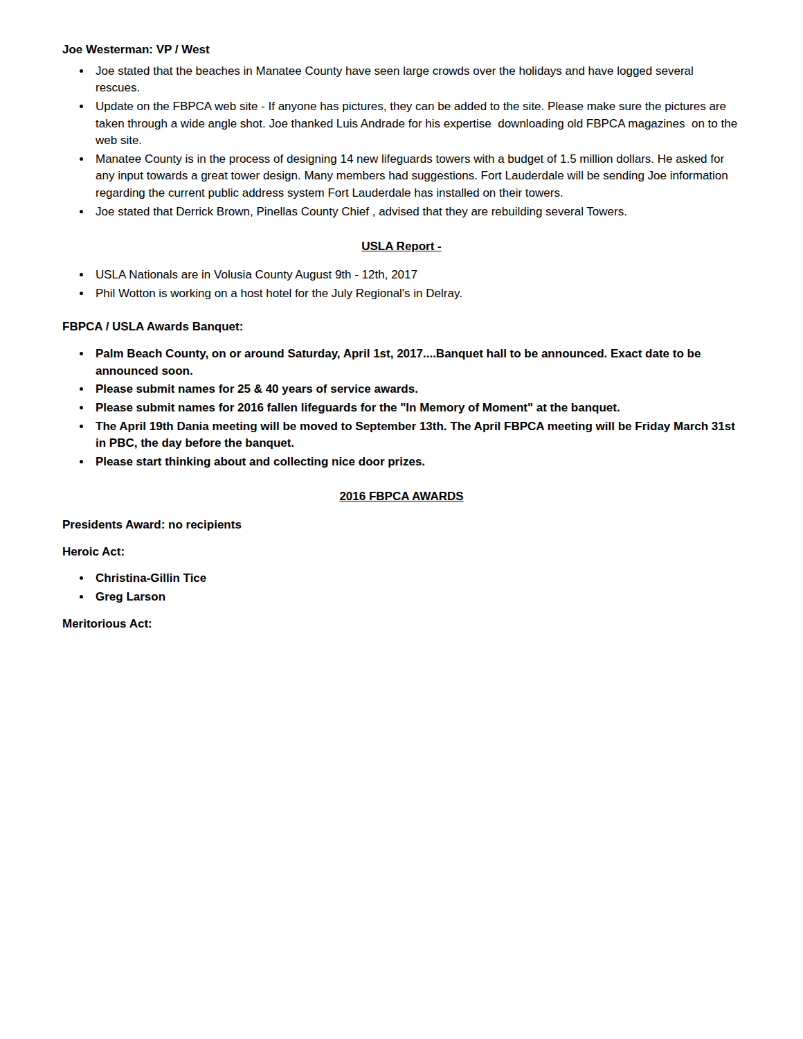Joe Westerman: VP / West
Joe stated that the beaches in Manatee County have seen large crowds over the holidays and have logged several rescues.
Update on the FBPCA web site - If anyone has pictures, they can be added to the site. Please make sure the pictures are taken through a wide angle shot. Joe thanked Luis Andrade for his expertise downloading old FBPCA magazines on to the web site.
Manatee County is in the process of designing 14 new lifeguards towers with a budget of 1.5 million dollars. He asked for any input towards a great tower design. Many members had suggestions. Fort Lauderdale will be sending Joe information regarding the current public address system Fort Lauderdale has installed on their towers.
Joe stated that Derrick Brown, Pinellas County Chief , advised that they are rebuilding several Towers.
USLA Report -
USLA Nationals are in Volusia County August 9th - 12th, 2017
Phil Wotton is working on a host hotel for the July Regional's in Delray.
FBPCA / USLA Awards Banquet:
Palm Beach County, on or around Saturday, April 1st, 2017....Banquet hall to be announced. Exact date to be announced soon.
Please submit names for 25 & 40 years of service awards.
Please submit names for 2016 fallen lifeguards for the "In Memory of Moment" at the banquet.
The April 19th Dania meeting will be moved to September 13th. The April FBPCA meeting will be Friday March 31st in PBC, the day before the banquet.
Please start thinking about and collecting nice door prizes.
2016 FBPCA AWARDS
Presidents Award: no recipients
Heroic Act:
Christina-Gillin Tice
Greg Larson
Meritorious Act: